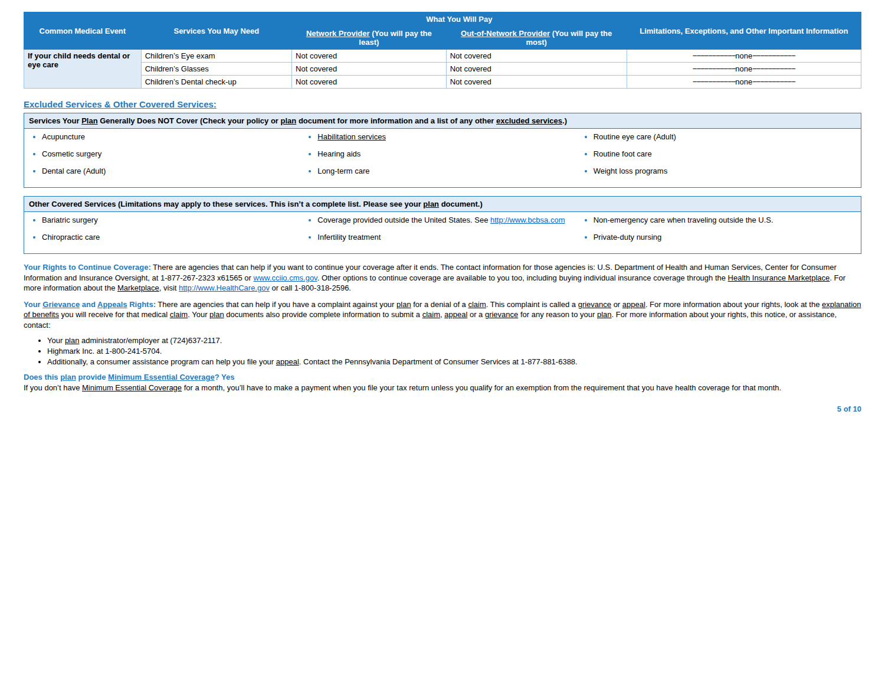| Common Medical Event | Services You May Need | What You Will Pay | Limitations, Exceptions, and Other Important Information |
| --- | --- | --- | --- |
| Network Provider (You will pay the least) | Out-of-Network Provider (You will pay the most) |
| If your child needs dental or eye care | Children’s Eye exam | Not covered | Not covered | −−−−−−−−−−− none −−−−−−−−−−− |
| Children’s Glasses | Not covered | Not covered | −−−−−−−−−−− none −−−−−−−−−−− |
| Children’s Dental check-up | Not covered | Not covered | −−−−−−−−−−− none −−−−−−−−−−− |
Excluded Services & Other Covered Services:
Services Your Plan Generally Does NOT Cover (Check your policy or plan document for more information and a list of any other excluded services.)
| Acupuncture Cosmetic surgery Dental care (Adult) | Habilitation services Hearing aids Long-term care | Routine eye care (Adult) Routine foot care Weight loss programs |
Other Covered Services (Limitations may apply to these services. This isn’t a complete list. Please see your plan document.)
| Bariatric surgery Chiropractic care | Coverage provided outside the United States. See http://www.bcbsa.com Infertility treatment | Non-emergency care when traveling outside the U.S. Private-duty nursing |
Your Rights to Continue Coverage: There are agencies that can help if you want to continue your coverage after it ends. The contact information for those agencies is: U.S. Department of Health and Human Services, Center for Consumer Information and Insurance Oversight, at 1-877-267-2323 x61565 or www.cciio.cms.gov. Other options to continue coverage are available to you too, including buying individual insurance coverage through the Health Insurance Marketplace. For more information about the Marketplace, visit http://www.HealthCare.gov or call 1-800-318-2596.
Your Grievance and Appeals Rights: There are agencies that can help if you have a complaint against your plan for a denial of a claim. This complaint is called a grievance or appeal. For more information about your rights, look at the explanation of benefits you will receive for that medical claim. Your plan documents also provide complete information to submit a claim, appeal or a grievance for any reason to your plan. For more information about your rights, this notice, or assistance, contact:
Your plan administrator/employer at (724)637-2117.
Highmark Inc. at 1-800-241-5704.
Additionally, a consumer assistance program can help you file your appeal. Contact the Pennsylvania Department of Consumer Services at 1-877-881-6388.
Does this plan provide Minimum Essential Coverage? Yes
If you don’t have Minimum Essential Coverage for a month, you’ll have to make a payment when you file your tax return unless you qualify for an exemption from the requirement that you have health coverage for that month.
5 of 10